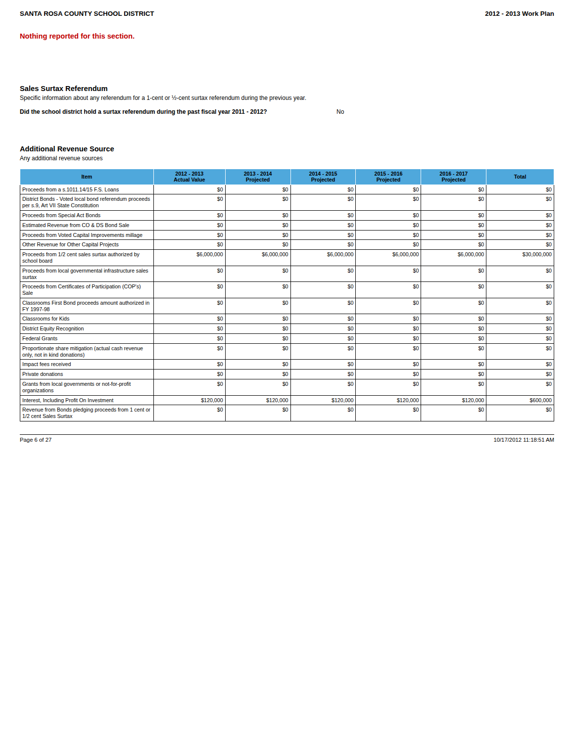SANTA ROSA COUNTY SCHOOL DISTRICT 2012 - 2013 Work Plan
Nothing reported for this section.
Sales Surtax Referendum
Specific information about any referendum for a 1-cent or ½-cent surtax referendum during the previous year.
Did the school district hold a surtax referendum during the past fiscal year 2011 - 2012? No
Additional Revenue Source
Any additional revenue sources
| Item | 2012 - 2013 Actual Value | 2013 - 2014 Projected | 2014 - 2015 Projected | 2015 - 2016 Projected | 2016 - 2017 Projected | Total |
| --- | --- | --- | --- | --- | --- | --- |
| Proceeds from a s.1011.14/15 F.S. Loans | $0 | $0 | $0 | $0 | $0 | $0 |
| District Bonds - Voted local bond referendum proceeds per s.9, Art VII State Constitution | $0 | $0 | $0 | $0 | $0 | $0 |
| Proceeds from Special Act Bonds | $0 | $0 | $0 | $0 | $0 | $0 |
| Estimated Revenue from CO & DS Bond Sale | $0 | $0 | $0 | $0 | $0 | $0 |
| Proceeds from Voted Capital Improvements millage | $0 | $0 | $0 | $0 | $0 | $0 |
| Other Revenue for Other Capital Projects | $0 | $0 | $0 | $0 | $0 | $0 |
| Proceeds from 1/2 cent sales surtax authorized by school board | $6,000,000 | $6,000,000 | $6,000,000 | $6,000,000 | $6,000,000 | $30,000,000 |
| Proceeds from local governmental infrastructure sales surtax | $0 | $0 | $0 | $0 | $0 | $0 |
| Proceeds from Certificates of Participation (COP's) Sale | $0 | $0 | $0 | $0 | $0 | $0 |
| Classrooms First Bond proceeds amount authorized in FY 1997-98 | $0 | $0 | $0 | $0 | $0 | $0 |
| Classrooms for Kids | $0 | $0 | $0 | $0 | $0 | $0 |
| District Equity Recognition | $0 | $0 | $0 | $0 | $0 | $0 |
| Federal Grants | $0 | $0 | $0 | $0 | $0 | $0 |
| Proportionate share mitigation (actual cash revenue only, not in kind donations) | $0 | $0 | $0 | $0 | $0 | $0 |
| Impact fees received | $0 | $0 | $0 | $0 | $0 | $0 |
| Private donations | $0 | $0 | $0 | $0 | $0 | $0 |
| Grants from local governments or not-for-profit organizations | $0 | $0 | $0 | $0 | $0 | $0 |
| Interest, Including Profit On Investment | $120,000 | $120,000 | $120,000 | $120,000 | $120,000 | $600,000 |
| Revenue from Bonds pledging proceeds from 1 cent or 1/2 cent Sales Surtax | $0 | $0 | $0 | $0 | $0 | $0 |
Page 6 of 27 10/17/2012 11:18:51 AM